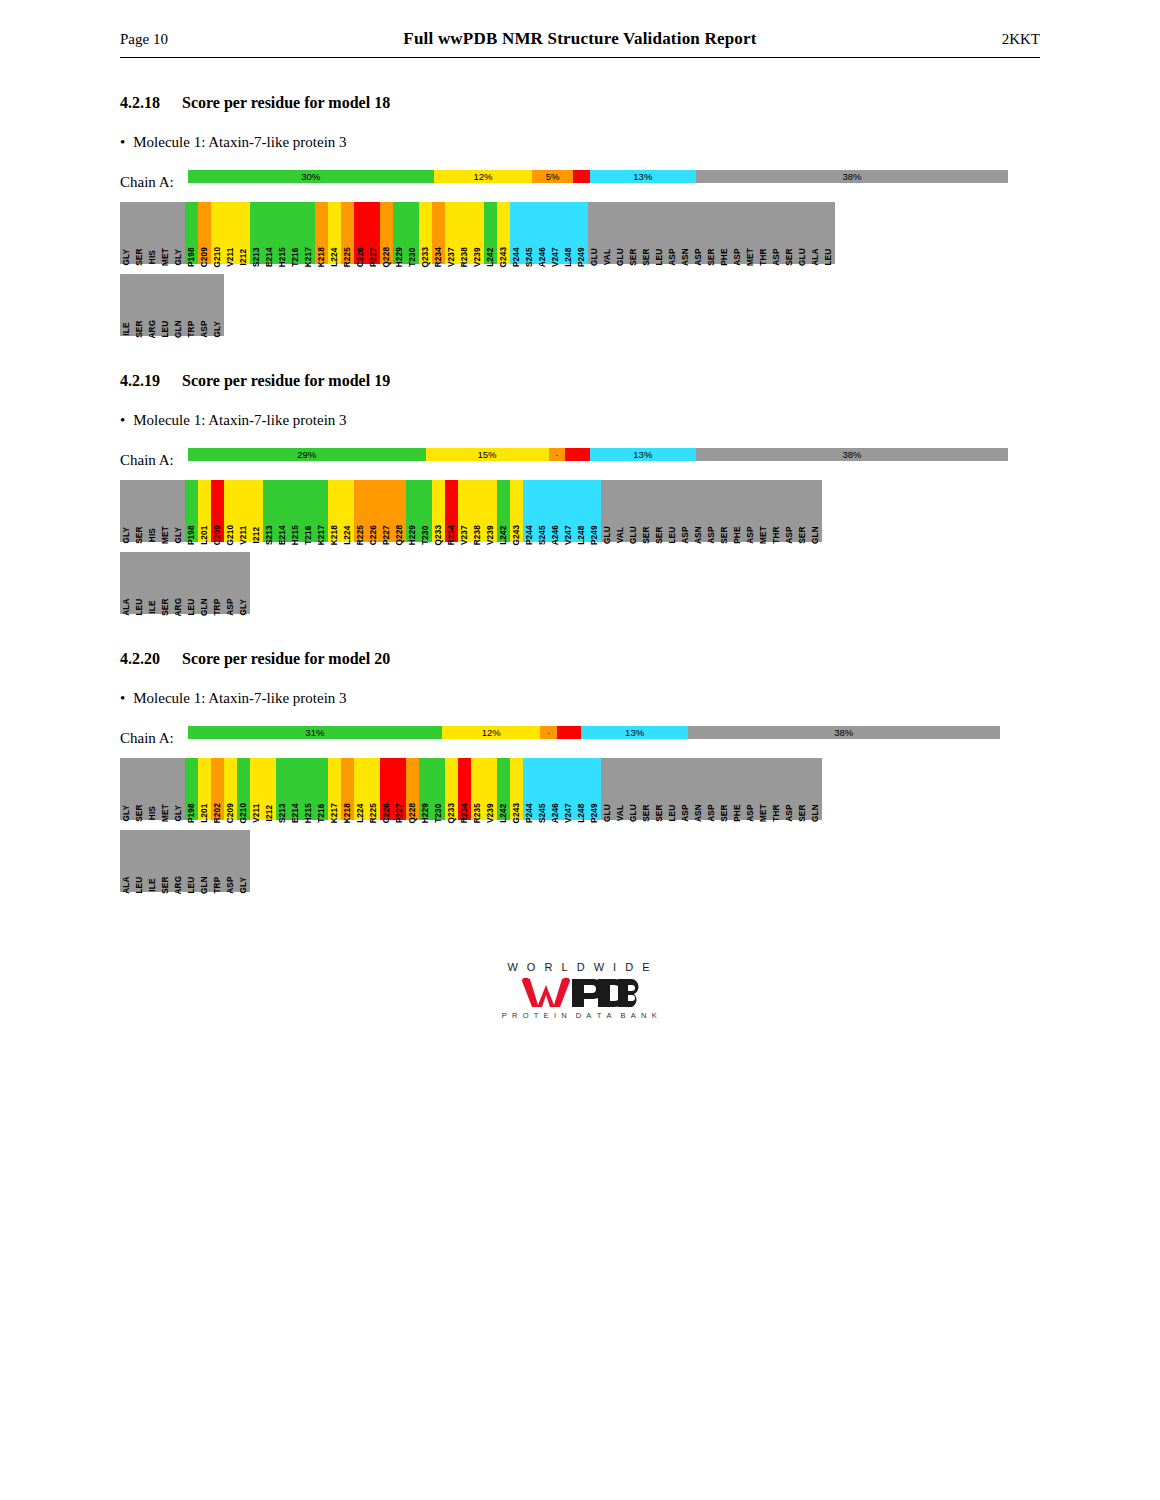Page 10
Full wwPDB NMR Structure Validation Report
2KKT
4.2.18 Score per residue for model 18
Molecule 1: Ataxin-7-like protein 3
Chain A:
30% 12% 5% · 13% 38%
GLY
SER
HIS
MET
GLY
P198
C209
G210
V211
I212
S213
E214
H215
T216
K217
K218
L224
R225
C226
P227
Q228
H229
T230
Q233
R234
V237
R238
V239
L242
G243
P244
S245
A246
V247
L248
P249
GLU
VAL
GLU
SER
SER
LEU
ASP
ASN
ASP
SER
PHE
ASP
MET
THR
ASP
SER
GLU
ALA
LEU
ILE
SER
ARG
LEU
GLN
TRP
ASP
GLY
4.2.19 Score per residue for model 19
Molecule 1: Ataxin-7-like protein 3
Chain A:
29% 15% · · 13% 38%
GLY
SER
HIS
MET
GLY
P198
L201
C209
G210
V211
I212
S213
E214
H215
T216
K217
K218
L224
R225
C226
P227
Q228
H229
T230
Q233
R234
V237
R238
V239
L242
G243
P244
S245
A246
V247
L248
P249
GLU
VAL
GLU
SER
SER
LEU
ASP
ASN
ASP
SER
PHE
ASP
MET
THR
ASP
SER
GLN
ALA
LEU
ILE
SER
ARG
LEU
GLN
TRP
ASP
GLY
4.2.20 Score per residue for model 20
Molecule 1: Ataxin-7-like protein 3
Chain A:
31% 12% · · 13% 38%
GLY
SER
HIS
MET
GLY
P198
L201
R202
C209
G210
V211
I212
S213
E214
H215
T216
K217
K218
L224
R225
C226
P227
Q228
H229
T230
Q233
R234
R235
V239
L242
G243
P244
S245
A246
V247
L248
P249
GLU
VAL
GLU
SER
SER
LEU
ASP
ASN
ASP
SER
PHE
ASP
MET
THR
ASP
SER
GLN
ALA
LEU
ILE
SER
ARG
LEU
GLN
TRP
ASP
GLY
W O R L D W I D E
P R O T E I N D A T A B A N K